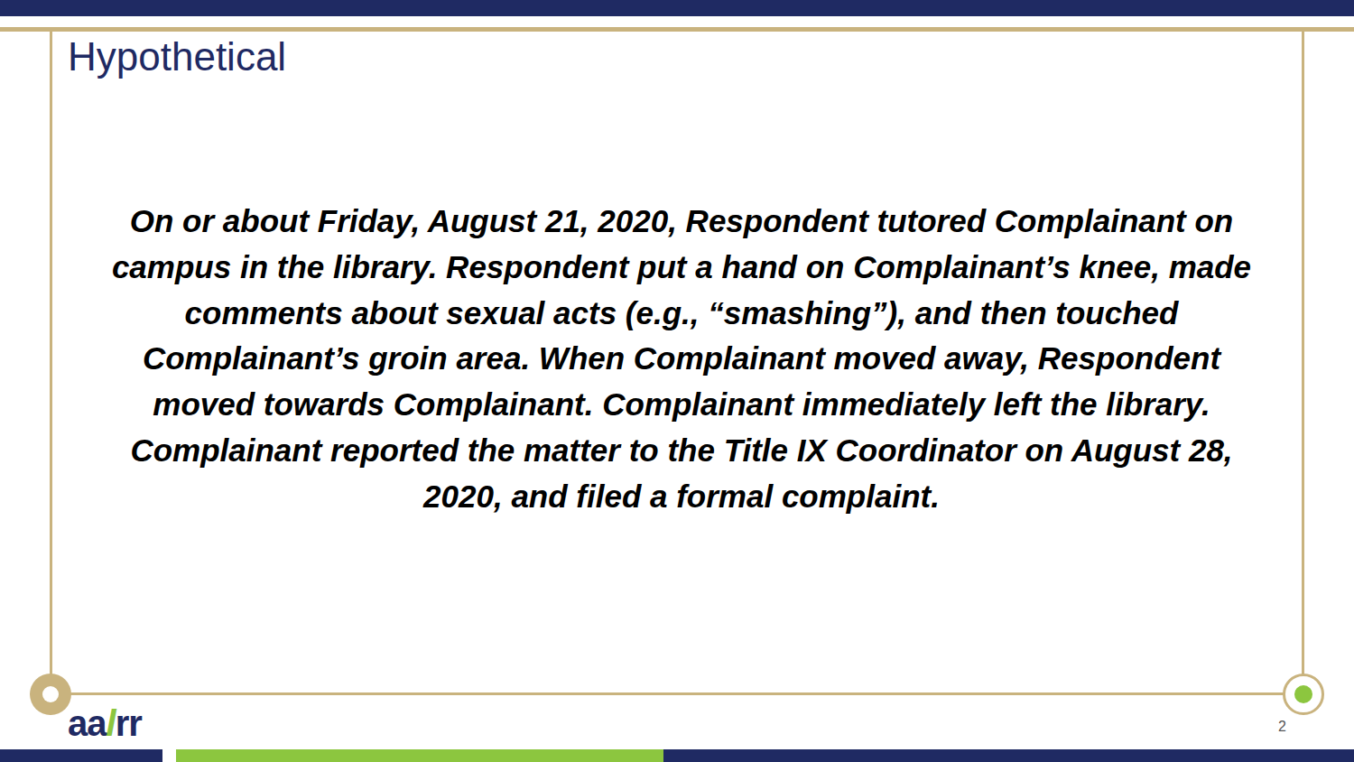Hypothetical
On or about Friday, August 21, 2020, Respondent tutored Complainant on campus in the library. Respondent put a hand on Complainant’s knee, made comments about sexual acts (e.g., “smashing”), and then touched Complainant’s groin area. When Complainant moved away, Respondent moved towards Complainant. Complainant immediately left the library. Complainant reported the matter to the Title IX Coordinator on August 28, 2020, and filed a formal complaint.
aalrr
2